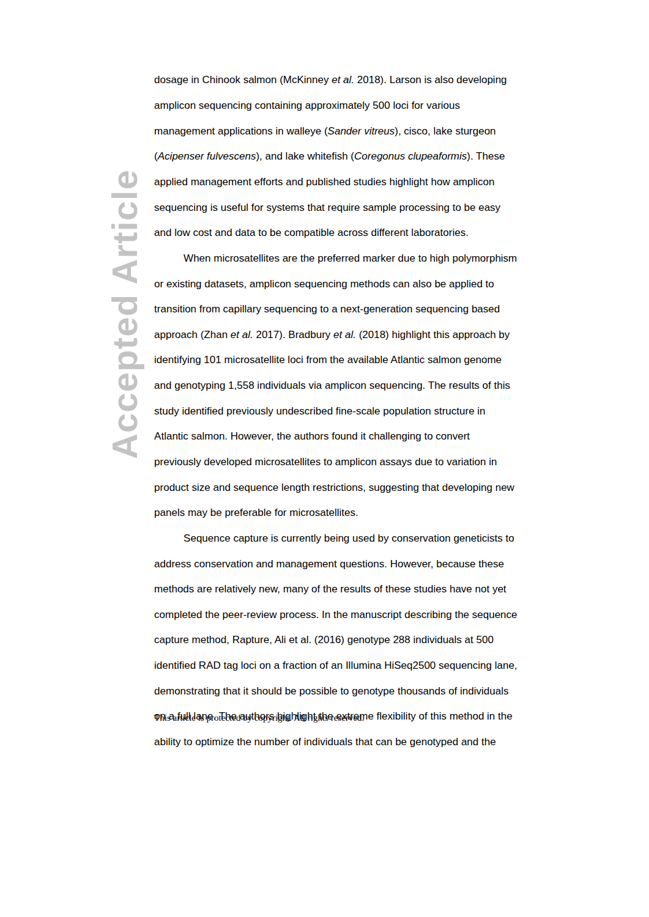Accepted Article
dosage in Chinook salmon (McKinney et al. 2018). Larson is also developing amplicon sequencing containing approximately 500 loci for various management applications in walleye (Sander vitreus), cisco, lake sturgeon (Acipenser fulvescens), and lake whitefish (Coregonus clupeaformis). These applied management efforts and published studies highlight how amplicon sequencing is useful for systems that require sample processing to be easy and low cost and data to be compatible across different laboratories.
When microsatellites are the preferred marker due to high polymorphism or existing datasets, amplicon sequencing methods can also be applied to transition from capillary sequencing to a next-generation sequencing based approach (Zhan et al. 2017). Bradbury et al. (2018) highlight this approach by identifying 101 microsatellite loci from the available Atlantic salmon genome and genotyping 1,558 individuals via amplicon sequencing. The results of this study identified previously undescribed fine-scale population structure in Atlantic salmon. However, the authors found it challenging to convert previously developed microsatellites to amplicon assays due to variation in product size and sequence length restrictions, suggesting that developing new panels may be preferable for microsatellites.
Sequence capture is currently being used by conservation geneticists to address conservation and management questions. However, because these methods are relatively new, many of the results of these studies have not yet completed the peer-review process. In the manuscript describing the sequence capture method, Rapture, Ali et al. (2016) genotype 288 individuals at 500 identified RAD tag loci on a fraction of an Illumina HiSeq2500 sequencing lane, demonstrating that it should be possible to genotype thousands of individuals on a full lane. The authors highlight the extreme flexibility of this method in the ability to optimize the number of individuals that can be genotyped and the
This article is protected by copyright. All rights reserved.